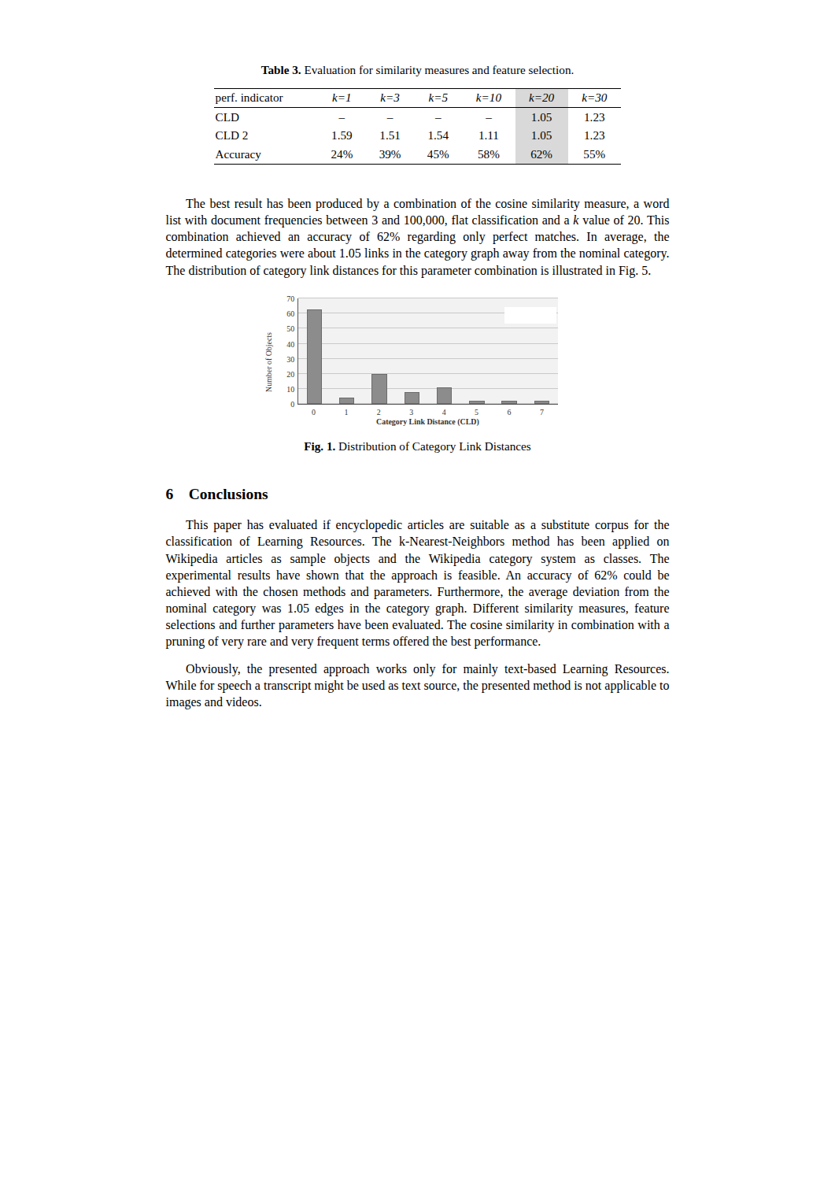Table 3. Evaluation for similarity measures and feature selection.
| perf. indicator | k=1 | k=3 | k=5 | k=10 | k=20 | k=30 |
| --- | --- | --- | --- | --- | --- | --- |
| CLD | – | – | – | – | 1.05 | 1.23 |
| CLD 2 | 1.59 | 1.51 | 1.54 | 1.11 | 1.05 | 1.23 |
| Accuracy | 24% | 39% | 45% | 58% | 62% | 55% |
The best result has been produced by a combination of the cosine similarity measure, a word list with document frequencies between 3 and 100,000, flat classification and a k value of 20. This combination achieved an accuracy of 62% regarding only perfect matches. In average, the determined categories were about 1.05 links in the category graph away from the nominal category. The distribution of category link distances for this parameter combination is illustrated in Fig. 5.
Number of Objects
10
20
30
40
50
60
70
0
0
1
2
3
4
5
6
7
Category Link Distance (CLD)
Fig. 1. Distribution of Category Link Distances
6 Conclusions
This paper has evaluated if encyclopedic articles are suitable as a substitute corpus for the classification of Learning Resources. The k-Nearest-Neighbors method has been applied on Wikipedia articles as sample objects and the Wikipedia category system as classes. The experimental results have shown that the approach is feasible. An accuracy of 62% could be achieved with the chosen methods and parameters. Furthermore, the average deviation from the nominal category was 1.05 edges in the category graph. Different similarity measures, feature selections and further parameters have been evaluated. The cosine similarity in combination with a pruning of very rare and very frequent terms offered the best performance.
Obviously, the presented approach works only for mainly text-based Learning Resources. While for speech a transcript might be used as text source, the presented method is not applicable to images and videos.